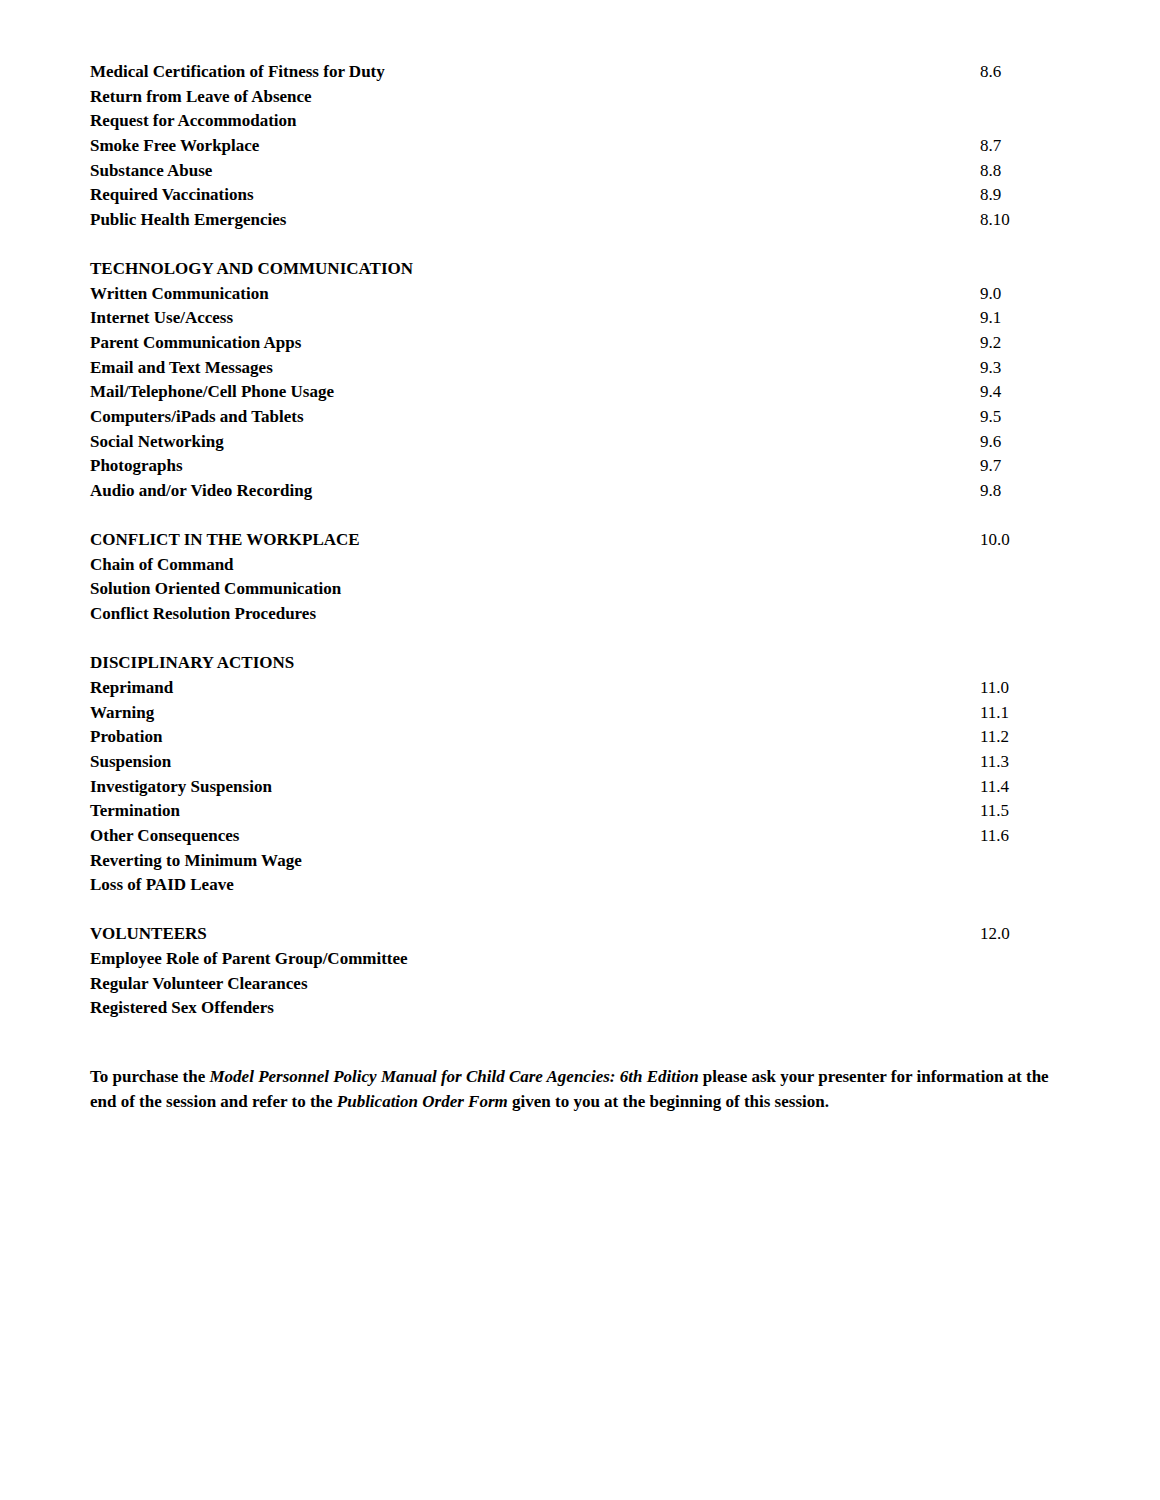| Medical Certification of Fitness for Duty | 8.6 |
| Return from Leave of Absence | |
| Request for Accommodation | |
| Smoke Free Workplace | 8.7 |
| Substance Abuse | 8.8 |
| Required Vaccinations | 8.9 |
| Public Health Emergencies | 8.10 |
| TECHNOLOGY AND COMMUNICATION | |
| Written Communication | 9.0 |
| Internet Use/Access | 9.1 |
| Parent Communication Apps | 9.2 |
| Email and Text Messages | 9.3 |
| Mail/Telephone/Cell Phone Usage | 9.4 |
| Computers/iPads and Tablets | 9.5 |
| Social Networking | 9.6 |
| Photographs | 9.7 |
| Audio and/or Video Recording | 9.8 |
| CONFLICT IN THE WORKPLACE | 10.0 |
| Chain of Command | |
| Solution Oriented Communication | |
| Conflict Resolution Procedures | |
| DISCIPLINARY ACTIONS | |
| Reprimand | 11.0 |
| Warning | 11.1 |
| Probation | 11.2 |
| Suspension | 11.3 |
| Investigatory Suspension | 11.4 |
| Termination | 11.5 |
| Other Consequences | 11.6 |
| Reverting to Minimum Wage | |
| Loss of PAID Leave | |
| VOLUNTEERS | 12.0 |
| Employee Role of Parent Group/Committee | |
| Regular Volunteer Clearances | |
| Registered Sex Offenders | |
To purchase the Model Personnel Policy Manual for Child Care Agencies: 6th Edition please ask your presenter for information at the end of the session and refer to the Publication Order Form given to you at the beginning of this session.